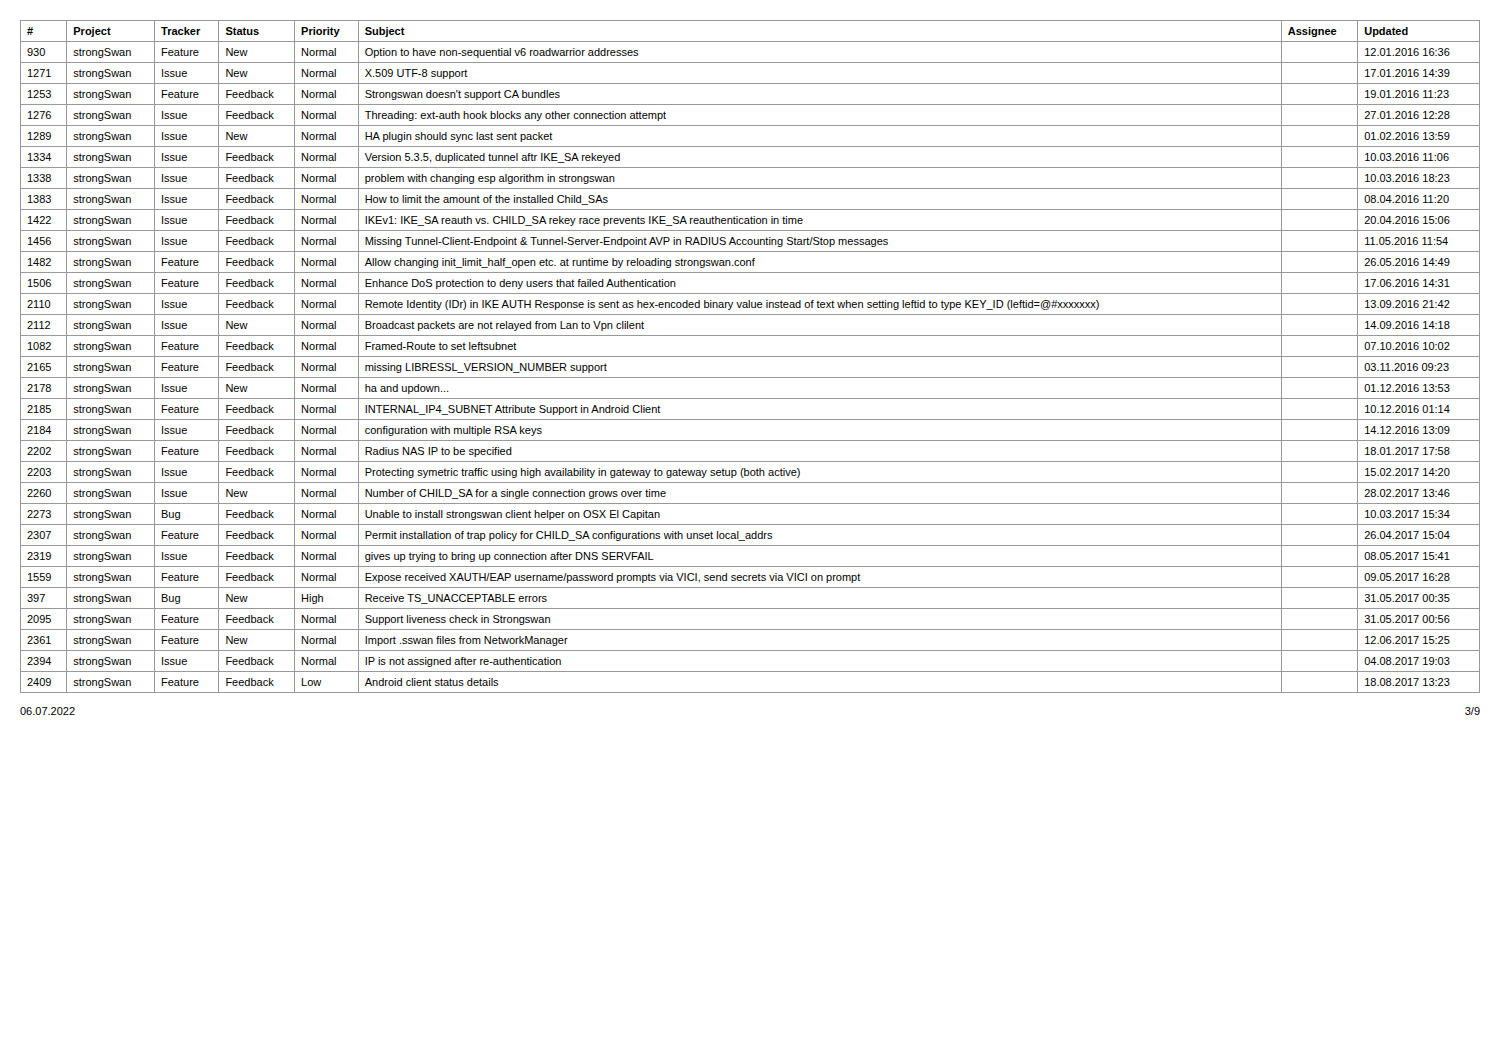| # | Project | Tracker | Status | Priority | Subject | Assignee | Updated |
| --- | --- | --- | --- | --- | --- | --- | --- |
| 930 | strongSwan | Feature | New | Normal | Option to have non-sequential v6 roadwarrior addresses | | 12.01.2016 16:36 |
| 1271 | strongSwan | Issue | New | Normal | X.509 UTF-8 support | | 17.01.2016 14:39 |
| 1253 | strongSwan | Feature | Feedback | Normal | Strongswan doesn't support CA bundles | | 19.01.2016 11:23 |
| 1276 | strongSwan | Issue | Feedback | Normal | Threading: ext-auth hook blocks any other connection attempt | | 27.01.2016 12:28 |
| 1289 | strongSwan | Issue | New | Normal | HA plugin should sync last sent packet | | 01.02.2016 13:59 |
| 1334 | strongSwan | Issue | Feedback | Normal | Version 5.3.5, duplicated tunnel aftr IKE_SA rekeyed | | 10.03.2016 11:06 |
| 1338 | strongSwan | Issue | Feedback | Normal | problem with changing esp algorithm in strongswan | | 10.03.2016 18:23 |
| 1383 | strongSwan | Issue | Feedback | Normal | How to limit the amount of the installed Child_SAs | | 08.04.2016 11:20 |
| 1422 | strongSwan | Issue | Feedback | Normal | IKEv1: IKE_SA reauth vs. CHILD_SA rekey race prevents IKE_SA reauthentication in time | | 20.04.2016 15:06 |
| 1456 | strongSwan | Issue | Feedback | Normal | Missing Tunnel-Client-Endpoint & Tunnel-Server-Endpoint AVP in RADIUS Accounting Start/Stop messages | | 11.05.2016 11:54 |
| 1482 | strongSwan | Feature | Feedback | Normal | Allow changing init_limit_half_open etc. at runtime by reloading strongswan.conf | | 26.05.2016 14:49 |
| 1506 | strongSwan | Feature | Feedback | Normal | Enhance DoS protection to deny users that failed Authentication | | 17.06.2016 14:31 |
| 2110 | strongSwan | Issue | Feedback | Normal | Remote Identity (IDr) in IKE AUTH Response is sent as hex-encoded binary value instead of text when setting leftid to type KEY_ID (leftid=@#xxxxxxx) | | 13.09.2016 21:42 |
| 2112 | strongSwan | Issue | New | Normal | Broadcast packets are not relayed from Lan to Vpn clilent | | 14.09.2016 14:18 |
| 1082 | strongSwan | Feature | Feedback | Normal | Framed-Route to set leftsubnet | | 07.10.2016 10:02 |
| 2165 | strongSwan | Feature | Feedback | Normal | missing LIBRESSL_VERSION_NUMBER support | | 03.11.2016 09:23 |
| 2178 | strongSwan | Issue | New | Normal | ha and updown... | | 01.12.2016 13:53 |
| 2185 | strongSwan | Feature | Feedback | Normal | INTERNAL_IP4_SUBNET Attribute Support in Android Client | | 10.12.2016 01:14 |
| 2184 | strongSwan | Issue | Feedback | Normal | configuration with multiple RSA keys | | 14.12.2016 13:09 |
| 2202 | strongSwan | Feature | Feedback | Normal | Radius NAS IP to be specified | | 18.01.2017 17:58 |
| 2203 | strongSwan | Issue | Feedback | Normal | Protecting symetric traffic using high availability in gateway to gateway setup (both active) | | 15.02.2017 14:20 |
| 2260 | strongSwan | Issue | New | Normal | Number of CHILD_SA for a single connection grows over time | | 28.02.2017 13:46 |
| 2273 | strongSwan | Bug | Feedback | Normal | Unable to install strongswan client helper on OSX El Capitan | | 10.03.2017 15:34 |
| 2307 | strongSwan | Feature | Feedback | Normal | Permit installation of trap policy for CHILD_SA configurations with unset local_addrs | | 26.04.2017 15:04 |
| 2319 | strongSwan | Issue | Feedback | Normal | gives up trying to bring up connection after DNS SERVFAIL | | 08.05.2017 15:41 |
| 1559 | strongSwan | Feature | Feedback | Normal | Expose received XAUTH/EAP username/password prompts via VICI, send secrets via VICI on prompt | | 09.05.2017 16:28 |
| 397 | strongSwan | Bug | New | High | Receive TS_UNACCEPTABLE errors | | 31.05.2017 00:35 |
| 2095 | strongSwan | Feature | Feedback | Normal | Support liveness check in Strongswan | | 31.05.2017 00:56 |
| 2361 | strongSwan | Feature | New | Normal | Import .sswan files from NetworkManager | | 12.06.2017 15:25 |
| 2394 | strongSwan | Issue | Feedback | Normal | IP is not assigned after re-authentication | | 04.08.2017 19:03 |
| 2409 | strongSwan | Feature | Feedback | Low | Android client status details | | 18.08.2017 13:23 |
06.07.2022 3/9